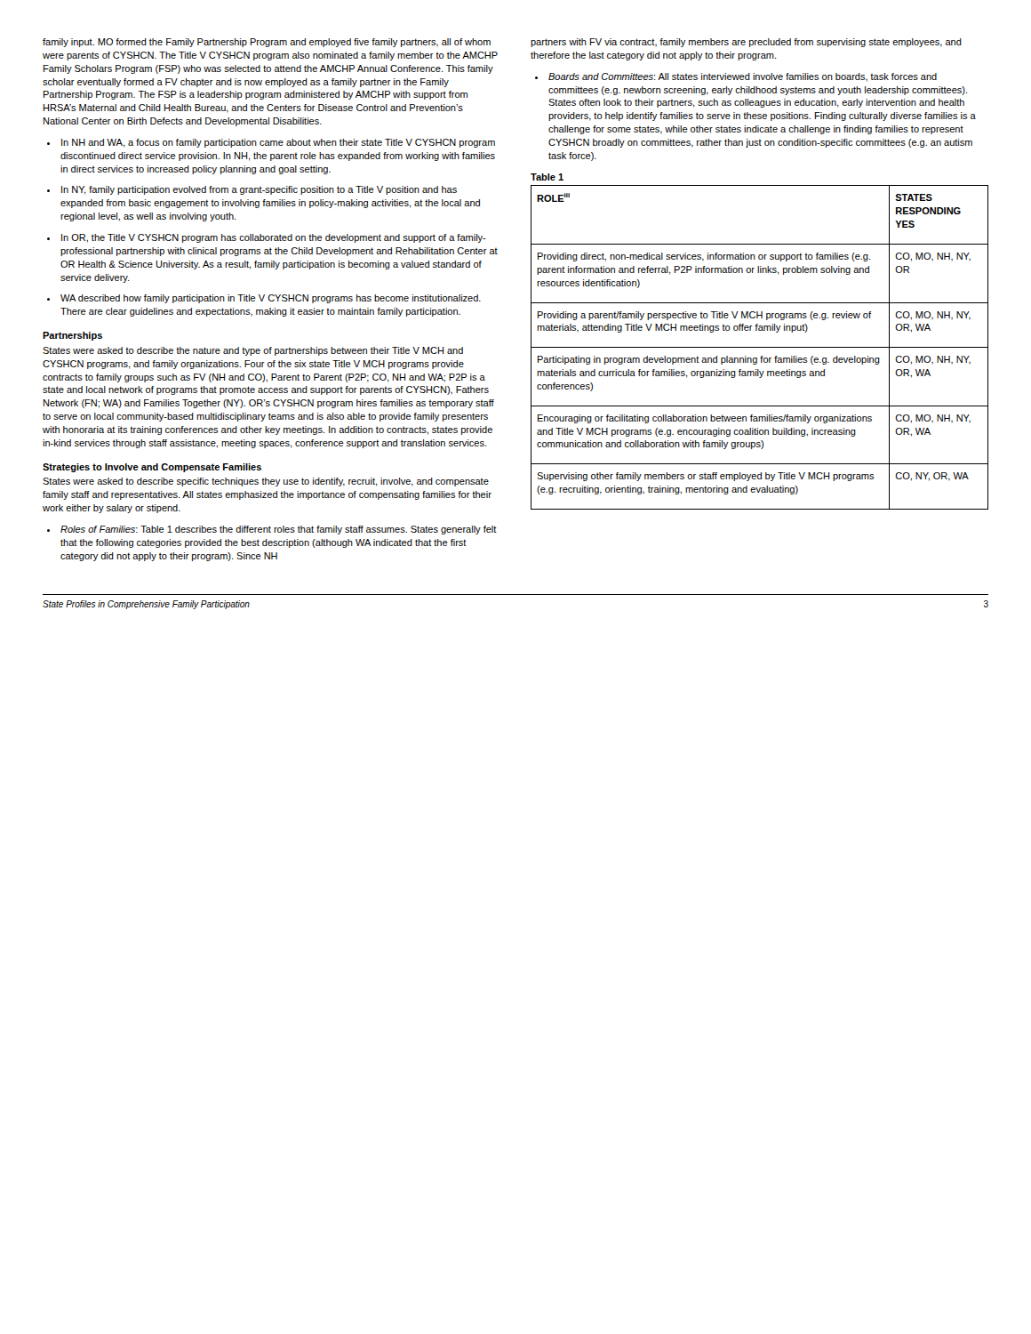family input. MO formed the Family Partnership Program and employed five family partners, all of whom were parents of CYSHCN. The Title V CYSHCN program also nominated a family member to the AMCHP Family Scholars Program (FSP) who was selected to attend the AMCHP Annual Conference. This family scholar eventually formed a FV chapter and is now employed as a family partner in the Family Partnership Program. The FSP is a leadership program administered by AMCHP with support from HRSA’s Maternal and Child Health Bureau, and the Centers for Disease Control and Prevention’s National Center on Birth Defects and Developmental Disabilities.
In NH and WA, a focus on family participation came about when their state Title V CYSHCN program discontinued direct service provision. In NH, the parent role has expanded from working with families in direct services to increased policy planning and goal setting.
In NY, family participation evolved from a grant-specific position to a Title V position and has expanded from basic engagement to involving families in policy-making activities, at the local and regional level, as well as involving youth.
In OR, the Title V CYSHCN program has collaborated on the development and support of a family-professional partnership with clinical programs at the Child Development and Rehabilitation Center at OR Health & Science University. As a result, family participation is becoming a valued standard of service delivery.
WA described how family participation in Title V CYSHCN programs has become institutionalized. There are clear guidelines and expectations, making it easier to maintain family participation.
Partnerships
States were asked to describe the nature and type of partnerships between their Title V MCH and CYSHCN programs, and family organizations. Four of the six state Title V MCH programs provide contracts to family groups such as FV (NH and CO), Parent to Parent (P2P; CO, NH and WA; P2P is a state and local network of programs that promote access and support for parents of CYSHCN), Fathers Network (FN; WA) and Families Together (NY). OR’s CYSHCN program hires families as temporary staff to serve on local community-based multidisciplinary teams and is also able to provide family presenters with honoraria at its training conferences and other key meetings. In addition to contracts, states provide in-kind services through staff assistance, meeting spaces, conference support and translation services.
Strategies to Involve and Compensate Families
States were asked to describe specific techniques they use to identify, recruit, involve, and compensate family staff and representatives. All states emphasized the importance of compensating families for their work either by salary or stipend.
Roles of Families: Table 1 describes the different roles that family staff assumes. States generally felt that the following categories provided the best description (although WA indicated that the first category did not apply to their program). Since NH
partners with FV via contract, family members are precluded from supervising state employees, and therefore the last category did not apply to their program.
Boards and Committees: All states interviewed involve families on boards, task forces and committees (e.g. newborn screening, early childhood systems and youth leadership committees). States often look to their partners, such as colleagues in education, early intervention and health providers, to help identify families to serve in these positions. Finding culturally diverse families is a challenge for some states, while other states indicate a challenge in finding families to represent CYSHCN broadly on committees, rather than just on condition-specific committees (e.g. an autism task force).
Table 1
| ROLE iii | STATES RESPONDING YES |
| --- | --- |
| Providing direct, non-medical services, information or support to families (e.g. parent information and referral, P2P information or links, problem solving and resources identification) | CO, MO, NH, NY, OR |
| Providing a parent/family perspective to Title V MCH programs (e.g. review of materials, attending Title V MCH meetings to offer family input) | CO, MO, NH, NY, OR, WA |
| Participating in program development and planning for families (e.g. developing materials and curricula for families, organizing family meetings and conferences) | CO, MO, NH, NY, OR, WA |
| Encouraging or facilitating collaboration between families/family organizations and Title V MCH programs (e.g. encouraging coalition building, increasing communication and collaboration with family groups) | CO, MO, NH, NY, OR, WA |
| Supervising other family members or staff employed by Title V MCH programs (e.g. recruiting, orienting, training, mentoring and evaluating) | CO, NY, OR, WA |
State Profiles in Comprehensive Family Participation 3